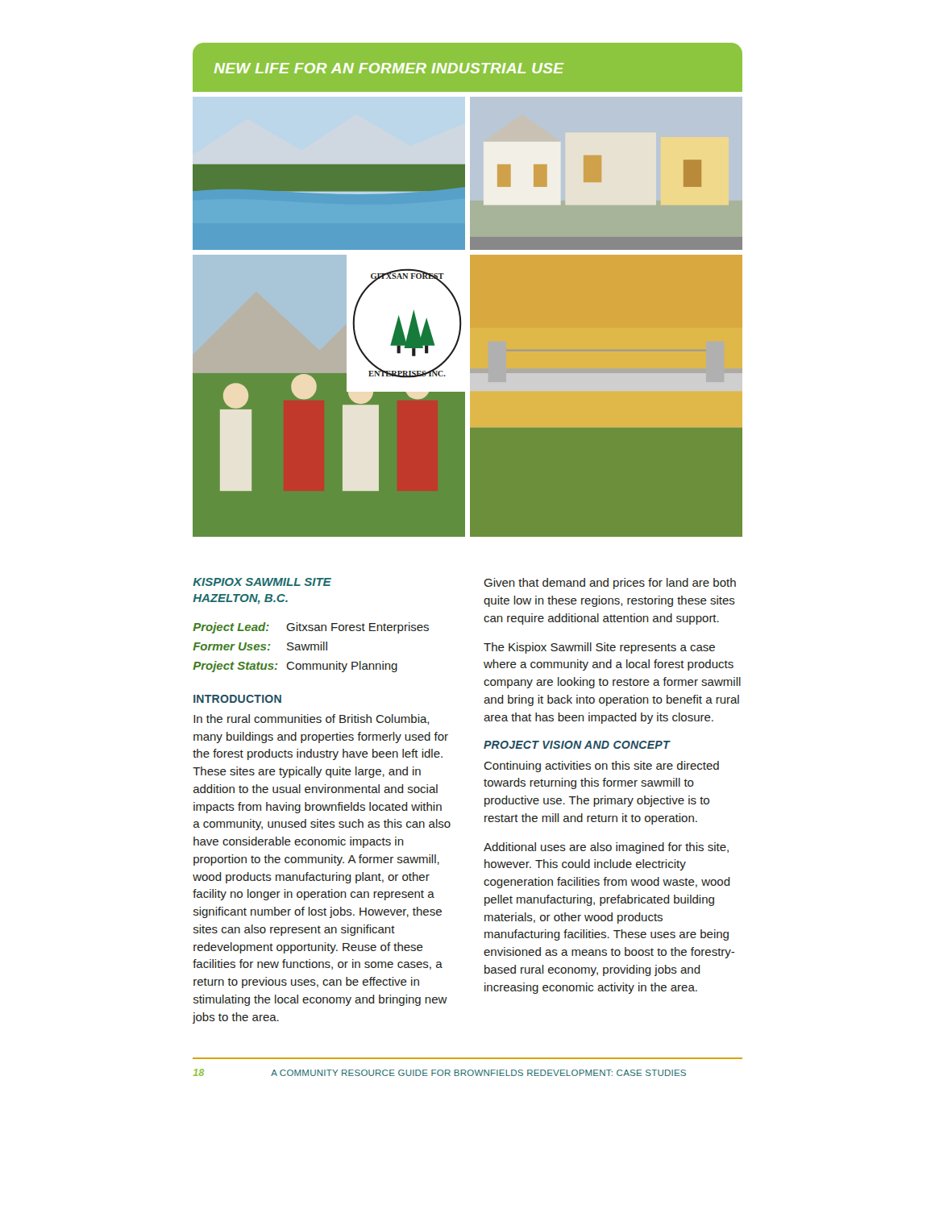New Life for an Former Industrial Use
Kispiox Sawmill Site
Hazelton, B.C.
Project Lead:
Gitxsan Forest Enterprises
Former Uses:
Sawmill
Project Status:
Community Planning
Introduction
In the rural communities of British Columbia, many buildings and properties formerly used for the forest products industry have been left idle. These sites are typically quite large, and in addition to the usual environmental and social impacts from having brownfields located within a community, unused sites such as this can also have considerable economic impacts in proportion to the community. A former sawmill, wood products manufacturing plant, or other facility no longer in operation can represent a significant number of lost jobs. However, these sites can also represent an significant redevelopment opportunity. Reuse of these facilities for new functions, or in some cases, a return to previous uses, can be effective in stimulating the local economy and bringing new jobs to the area.
Given that demand and prices for land are both quite low in these regions, restoring these sites can require additional attention and support.
The Kispiox Sawmill Site represents a case where a community and a local forest products company are looking to restore a former sawmill and bring it back into operation to benefit a rural area that has been impacted by its closure.
Project Vision and Concept
Continuing activities on this site are directed towards returning this former sawmill to productive use. The primary objective is to restart the mill and return it to operation.
Additional uses are also imagined for this site, however. This could include electricity cogeneration facilities from wood waste, wood pellet manufacturing, prefabricated building materials, or other wood products manufacturing facilities. These uses are being envisioned as a means to boost to the forestry-based rural economy, providing jobs and increasing economic activity in the area.
18 A Community Resource Guide for Brownfields Redevelopment: Case Studies